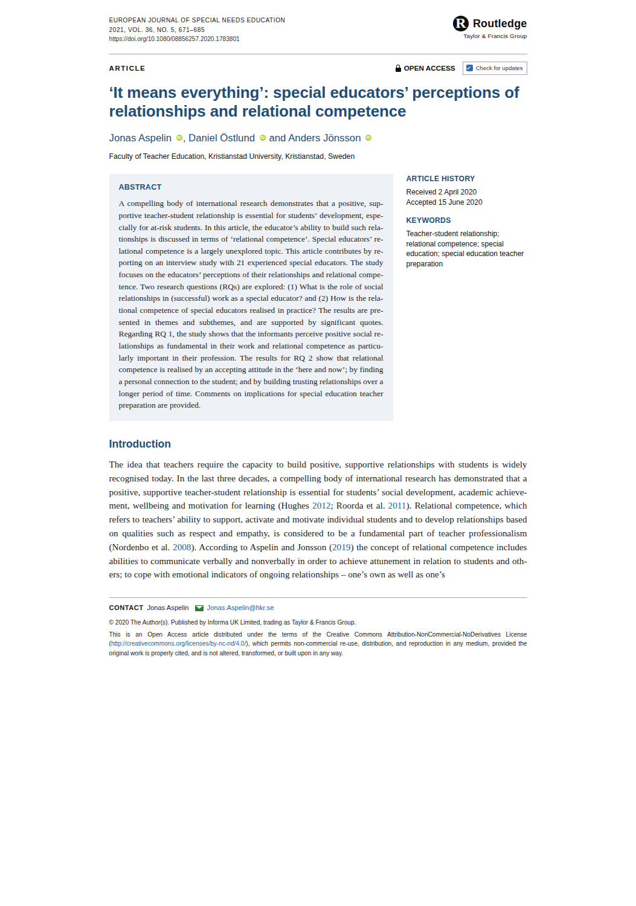European Journal of Special Needs Education
2021, VOL. 36, NO. 5, 671–685
https://doi.org/10.1080/08856257.2020.1783801
R
Routledge
Taylor & Francis Group
Article
OPEN ACCESS
Check for updates
‘It means everything’: special educators’ perceptions of relationships and relational competence
Jonas Aspelin , Daniel Östlund and Anders Jönsson
Faculty of Teacher Education, Kristianstad University, Kristianstad, Sweden
ABSTRACT
A compelling body of international research demonstrates that a positive, supportive teacher-student relationship is essential for students’ development, especially for at-risk students. In this article, the educator’s ability to build such relationships is discussed in terms of ‘relational competence’. Special educators’ relational competence is a largely unexplored topic. This article contributes by reporting on an interview study with 21 experienced special educators. The study focuses on the educators’ perceptions of their relationships and relational competence. Two research questions (RQs) are explored: (1) What is the role of social relationships in (successful) work as a special educator? and (2) How is the relational competence of special educators realised in practice? The results are presented in themes and subthemes, and are supported by significant quotes. Regarding RQ 1, the study shows that the informants perceive positive social relationships as fundamental in their work and relational competence as particularly important in their profession. The results for RQ 2 show that relational competence is realised by an accepting attitude in the ‘here and now’; by finding a personal connection to the student; and by building trusting relationships over a longer period of time. Comments on implications for special education teacher preparation are provided.
Article history
Received 2 April 2020
Accepted 15 June 2020
Keywords
Teacher-student relationship; relational competence; special education; special education teacher preparation
Introduction
The idea that teachers require the capacity to build positive, supportive relationships with students is widely recognised today. In the last three decades, a compelling body of international research has demonstrated that a positive, supportive teacher-student relationship is essential for students’ social development, academic achievement, wellbeing and motivation for learning (Hughes 2012; Roorda et al. 2011). Relational competence, which refers to teachers’ ability to support, activate and motivate individual students and to develop relationships based on qualities such as respect and empathy, is considered to be a fundamental part of teacher professionalism (Nordenbo et al. 2008). According to Aspelin and Jonsson (2019) the concept of relational competence includes abilities to communicate verbally and nonverbally in order to achieve attunement in relation to students and others; to cope with emotional indicators of ongoing relationships – one’s own as well as one’s
CONTACT Jonas Aspelin Jonas.Aspelin@hkr.se
© 2020 The Author(s). Published by Informa UK Limited, trading as Taylor & Francis Group.
This is an Open Access article distributed under the terms of the Creative Commons Attribution-NonCommercial-NoDerivatives License (http://creativecommons.org/licenses/by-nc-nd/4.0/), which permits non-commercial re-use, distribution, and reproduction in any medium, provided the original work is properly cited, and is not altered, transformed, or built upon in any way.